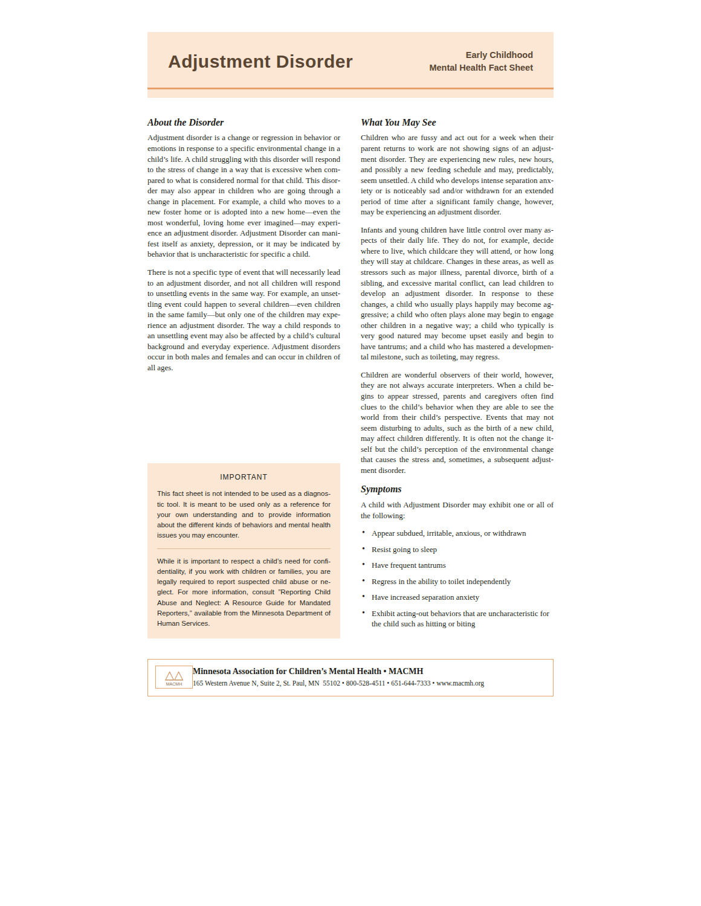Adjustment Disorder
Early Childhood
Mental Health Fact Sheet
About the Disorder
Adjustment disorder is a change or regression in behavior or emotions in response to a specific environmental change in a child’s life. A child struggling with this disorder will respond to the stress of change in a way that is excessive when compared to what is considered normal for that child. This disorder may also appear in children who are going through a change in placement. For example, a child who moves to a new foster home or is adopted into a new home—even the most wonderful, loving home ever imagined—may experience an adjustment disorder. Adjustment Disorder can manifest itself as anxiety, depression, or it may be indicated by behavior that is uncharacteristic for specific a child.
There is not a specific type of event that will necessarily lead to an adjustment disorder, and not all children will respond to unsettling events in the same way. For example, an unsettling event could happen to several children—even children in the same family—but only one of the children may experience an adjustment disorder. The way a child responds to an unsettling event may also be affected by a child’s cultural background and everyday experience. Adjustment disorders occur in both males and females and can occur in children of all ages.
IMPORTANT
This fact sheet is not intended to be used as a diagnostic tool. It is meant to be used only as a reference for your own understanding and to provide information about the different kinds of behaviors and mental health issues you may encounter.
While it is important to respect a child’s need for confidentiality, if you work with children or families, you are legally required to report suspected child abuse or neglect. For more information, consult ”Reporting Child Abuse and Neglect: A Resource Guide for Mandated Reporters,” available from the Minnesota Department of Human Services.
What You May See
Children who are fussy and act out for a week when their parent returns to work are not showing signs of an adjustment disorder. They are experiencing new rules, new hours, and possibly a new feeding schedule and may, predictably, seem unsettled. A child who develops intense separation anxiety or is noticeably sad and/or withdrawn for an extended period of time after a significant family change, however, may be experiencing an adjustment disorder.
Infants and young children have little control over many aspects of their daily life. They do not, for example, decide where to live, which childcare they will attend, or how long they will stay at childcare. Changes in these areas, as well as stressors such as major illness, parental divorce, birth of a sibling, and excessive marital conflict, can lead children to develop an adjustment disorder. In response to these changes, a child who usually plays happily may become aggressive; a child who often plays alone may begin to engage other children in a negative way; a child who typically is very good natured may become upset easily and begin to have tantrums; and a child who has mastered a developmental milestone, such as toileting, may regress.
Children are wonderful observers of their world, however, they are not always accurate interpreters. When a child begins to appear stressed, parents and caregivers often find clues to the child’s behavior when they are able to see the world from their child’s perspective. Events that may not seem disturbing to adults, such as the birth of a new child, may affect children differently. It is often not the change itself but the child’s perception of the environmental change that causes the stress and, sometimes, a subsequent adjustment disorder.
Symptoms
A child with Adjustment Disorder may exhibit one or all of the following:
Appear subdued, irritable, anxious, or withdrawn
Resist going to sleep
Have frequent tantrums
Regress in the ability to toilet independently
Have increased separation anxiety
Exhibit acting-out behaviors that are uncharacteristic for the child such as hitting or biting
△△ MACMH
Minnesota Association for Children’s Mental Health • MACMH
165 Western Avenue N, Suite 2, St. Paul, MN 55102 • 800-528-4511 • 651-644-7333 • www.macmh.org